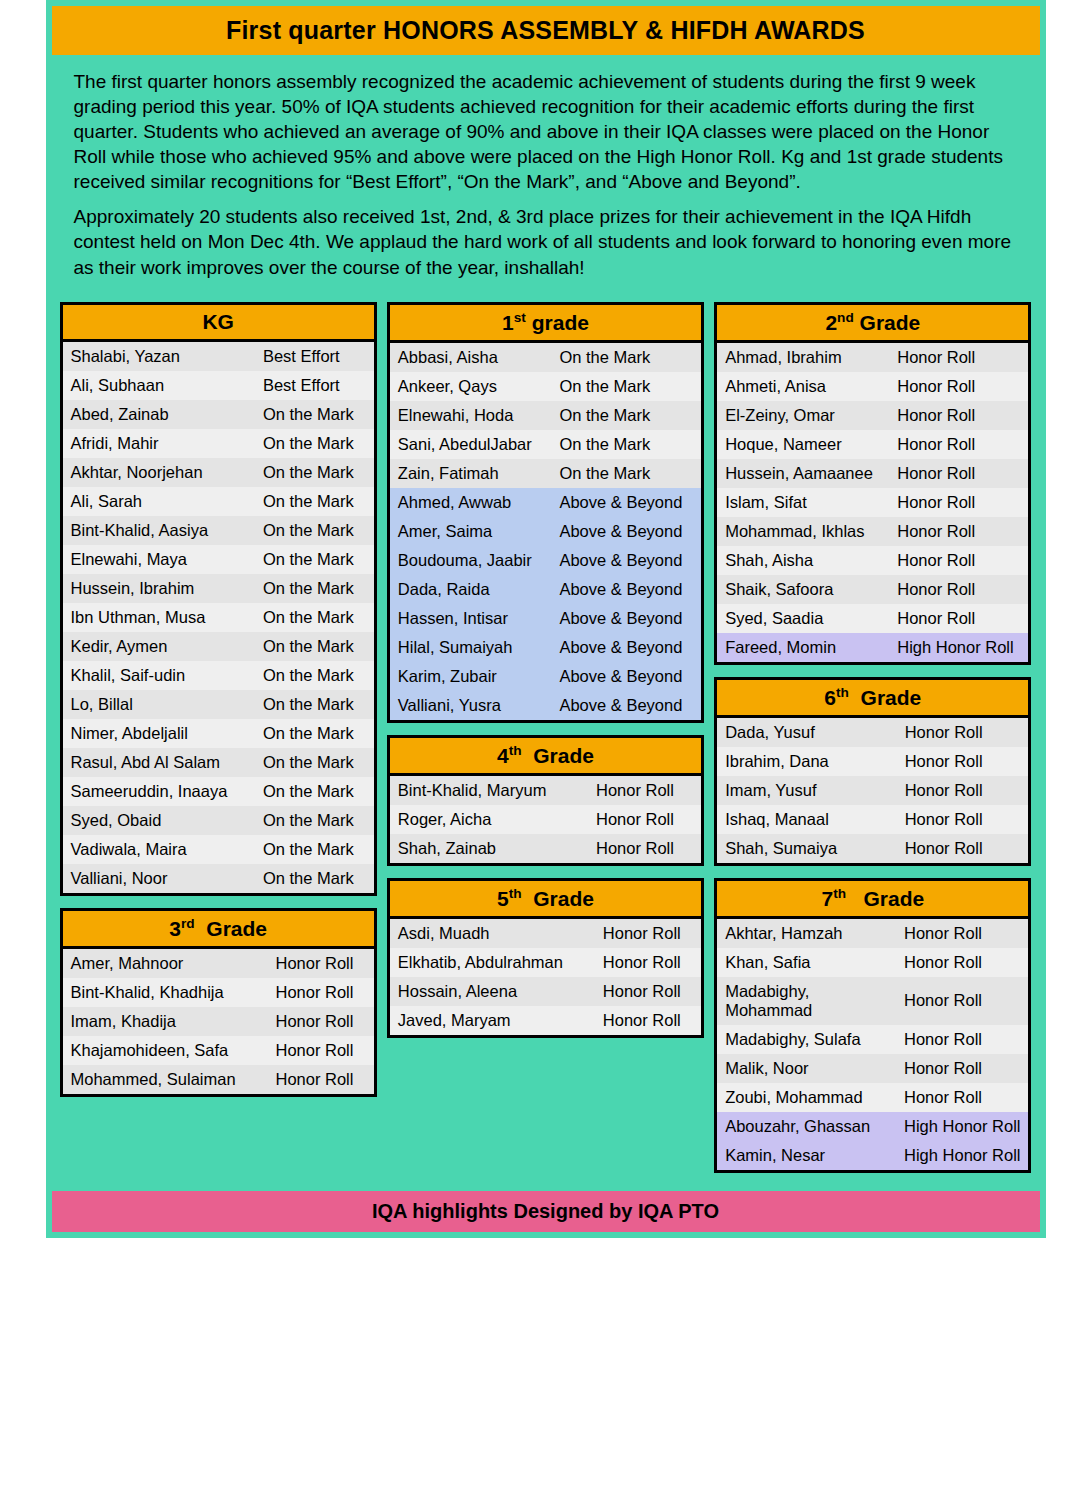First quarter HONORS ASSEMBLY & HIFDH AWARDS
The first quarter honors assembly recognized the academic achievement of students during the first 9 week grading period this year. 50% of IQA students achieved recognition for their academic efforts during the first quarter. Students who achieved an average of 90% and above in their IQA classes were placed on the Honor Roll while those who achieved 95% and above were placed on the High Honor Roll. Kg and 1st grade students received similar recognitions for “Best Effort”, “On the Mark”, and “Above and Beyond”.
Approximately 20 students also received 1st, 2nd, & 3rd place prizes for their achievement in the IQA Hifdh contest held on Mon Dec 4th. We applaud the hard work of all students and look forward to honoring even more as their work improves over the course of the year, inshallah!
KG
| Shalabi, Yazan | Best Effort |
| Ali, Subhaan | Best Effort |
| Abed, Zainab | On the Mark |
| Afridi, Mahir | On the Mark |
| Akhtar, Noorjehan | On the Mark |
| Ali, Sarah | On the Mark |
| Bint-Khalid, Aasiya | On the Mark |
| Elnewahi, Maya | On the Mark |
| Hussein, Ibrahim | On the Mark |
| Ibn Uthman, Musa | On the Mark |
| Kedir, Aymen | On the Mark |
| Khalil, Saif-udin | On the Mark |
| Lo, Billal | On the Mark |
| Nimer, Abdeljalil | On the Mark |
| Rasul, Abd Al Salam | On the Mark |
| Sameeruddin, Inaaya | On the Mark |
| Syed, Obaid | On the Mark |
| Vadiwala, Maira | On the Mark |
| Valliani, Noor | On the Mark |
3rd Grade
| Amer, Mahnoor | Honor Roll |
| Bint-Khalid, Khadhija | Honor Roll |
| Imam, Khadija | Honor Roll |
| Khajamohideen, Safa | Honor Roll |
| Mohammed, Sulaiman | Honor Roll |
1st grade
| Abbasi, Aisha | On the Mark |
| Ankeer, Qays | On the Mark |
| Elnewahi, Hoda | On the Mark |
| Sani, AbedulJabar | On the Mark |
| Zain, Fatimah | On the Mark |
| Ahmed, Awwab | Above & Beyond |
| Amer, Saima | Above & Beyond |
| Boudouma, Jaabir | Above & Beyond |
| Dada, Raida | Above & Beyond |
| Hassen, Intisar | Above & Beyond |
| Hilal, Sumaiyah | Above & Beyond |
| Karim, Zubair | Above & Beyond |
| Valliani, Yusra | Above & Beyond |
4th Grade
| Bint-Khalid, Maryum | Honor Roll |
| Roger, Aicha | Honor Roll |
| Shah, Zainab | Honor Roll |
5th Grade
| Asdi, Muadh | Honor Roll |
| Elkhatib, Abdulrahman | Honor Roll |
| Hossain, Aleena | Honor Roll |
| Javed, Maryam | Honor Roll |
2nd Grade
| Ahmad, Ibrahim | Honor Roll |
| Ahmeti, Anisa | Honor Roll |
| El-Zeiny, Omar | Honor Roll |
| Hoque, Nameer | Honor Roll |
| Hussein, Aamaanee | Honor Roll |
| Islam, Sifat | Honor Roll |
| Mohammad, Ikhlas | Honor Roll |
| Shah, Aisha | Honor Roll |
| Shaik, Safoora | Honor Roll |
| Syed, Saadia | Honor Roll |
| Fareed, Momin | High Honor Roll |
6th Grade
| Dada, Yusuf | Honor Roll |
| Ibrahim, Dana | Honor Roll |
| Imam, Yusuf | Honor Roll |
| Ishaq, Manaal | Honor Roll |
| Shah, Sumaiya | Honor Roll |
7th Grade
| Akhtar, Hamzah | Honor Roll |
| Khan, Safia | Honor Roll |
| Madabighy, Mohammad | Honor Roll |
| Madabighy, Sulafa | Honor Roll |
| Malik, Noor | Honor Roll |
| Zoubi, Mohammad | Honor Roll |
| Abouzahr, Ghassan | High Honor Roll |
| Kamin, Nesar | High Honor Roll |
IQA highlights Designed by IQA PTO